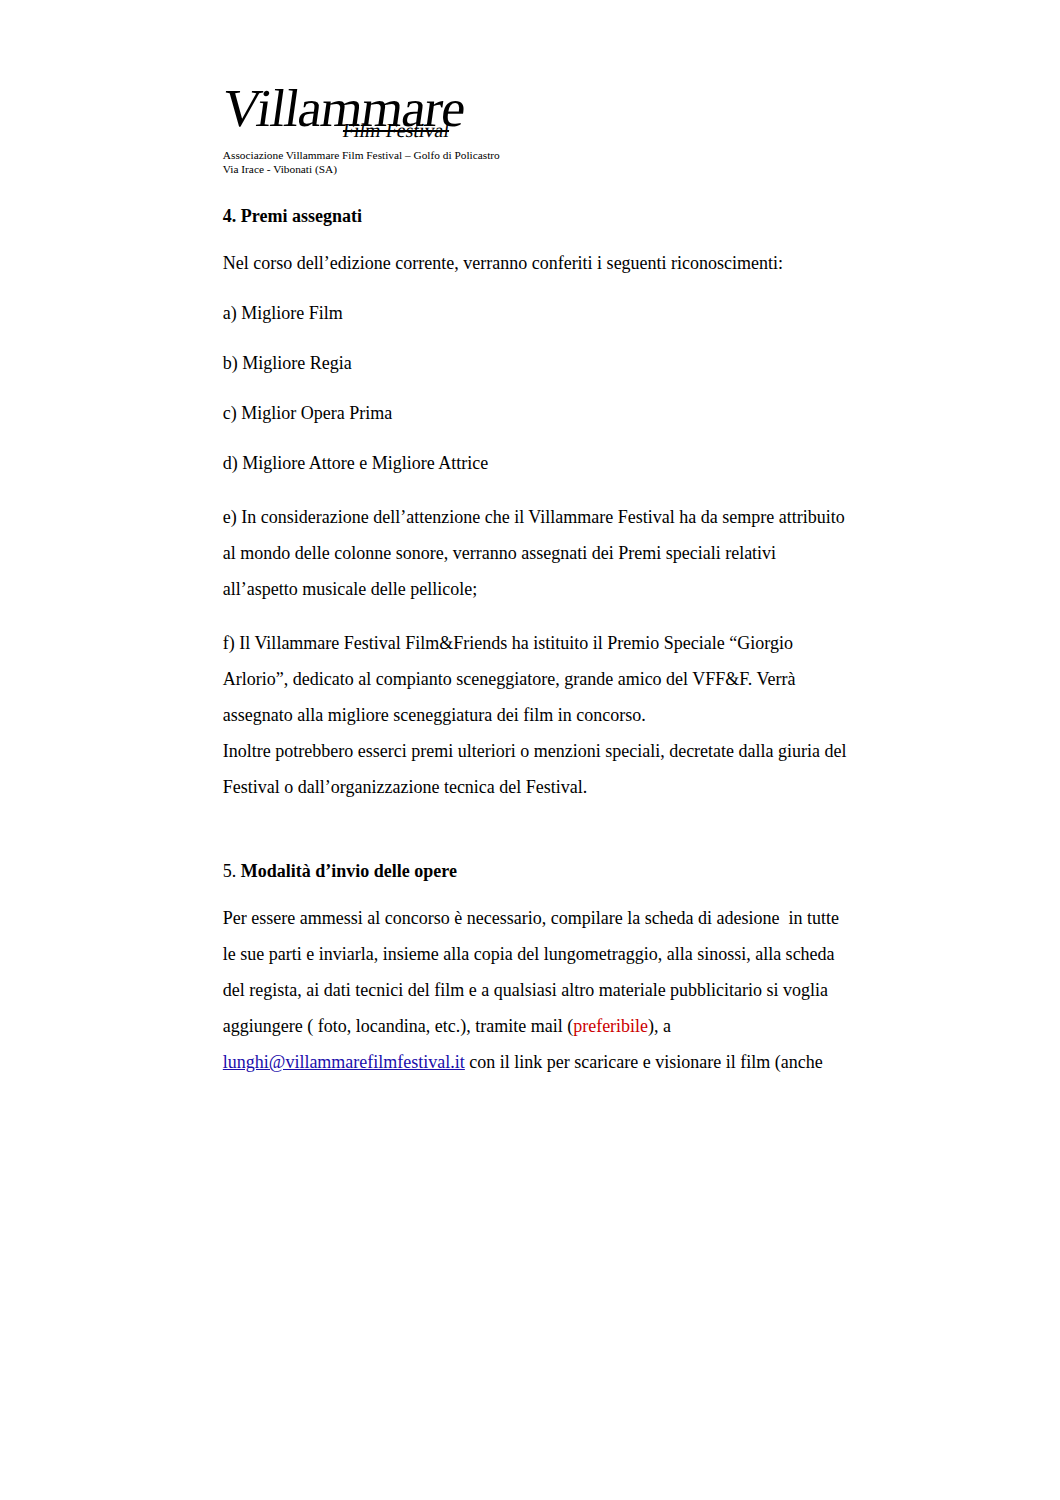Villammare Film Festival
Associazione Villammare Film Festival – Golfo di Policastro
Via Irace - Vibonati (SA)
4. Premi assegnati
Nel corso dell’edizione corrente, verranno conferiti i seguenti riconoscimenti:
a) Migliore Film
b) Migliore Regia
c) Miglior Opera Prima
d) Migliore Attore e Migliore Attrice
e) In considerazione dell’attenzione che il Villammare Festival ha da sempre attribuito al mondo delle colonne sonore, verranno assegnati dei Premi speciali relativi all’aspetto musicale delle pellicole;
f) Il Villammare Festival Film&Friends ha istituito il Premio Speciale “Giorgio Arlorio”, dedicato al compianto sceneggiatore, grande amico del VFF&F. Verrà assegnato alla migliore sceneggiatura dei film in concorso.
Inoltre potrebbero esserci premi ulteriori o menzioni speciali, decretate dalla giuria del Festival o dall’organizzazione tecnica del Festival.
5. Modalità d’invio delle opere
Per essere ammessi al concorso è necessario, compilare la scheda di adesione in tutte le sue parti e inviarla, insieme alla copia del lungometraggio, alla sinossi, alla scheda del regista, ai dati tecnici del film e a qualsiasi altro materiale pubblicitario si voglia aggiungere ( foto, locandina, etc.), tramite mail (preferibile), a lunghi@villammarefilmfestival.it con il link per scaricare e visionare il film (anche